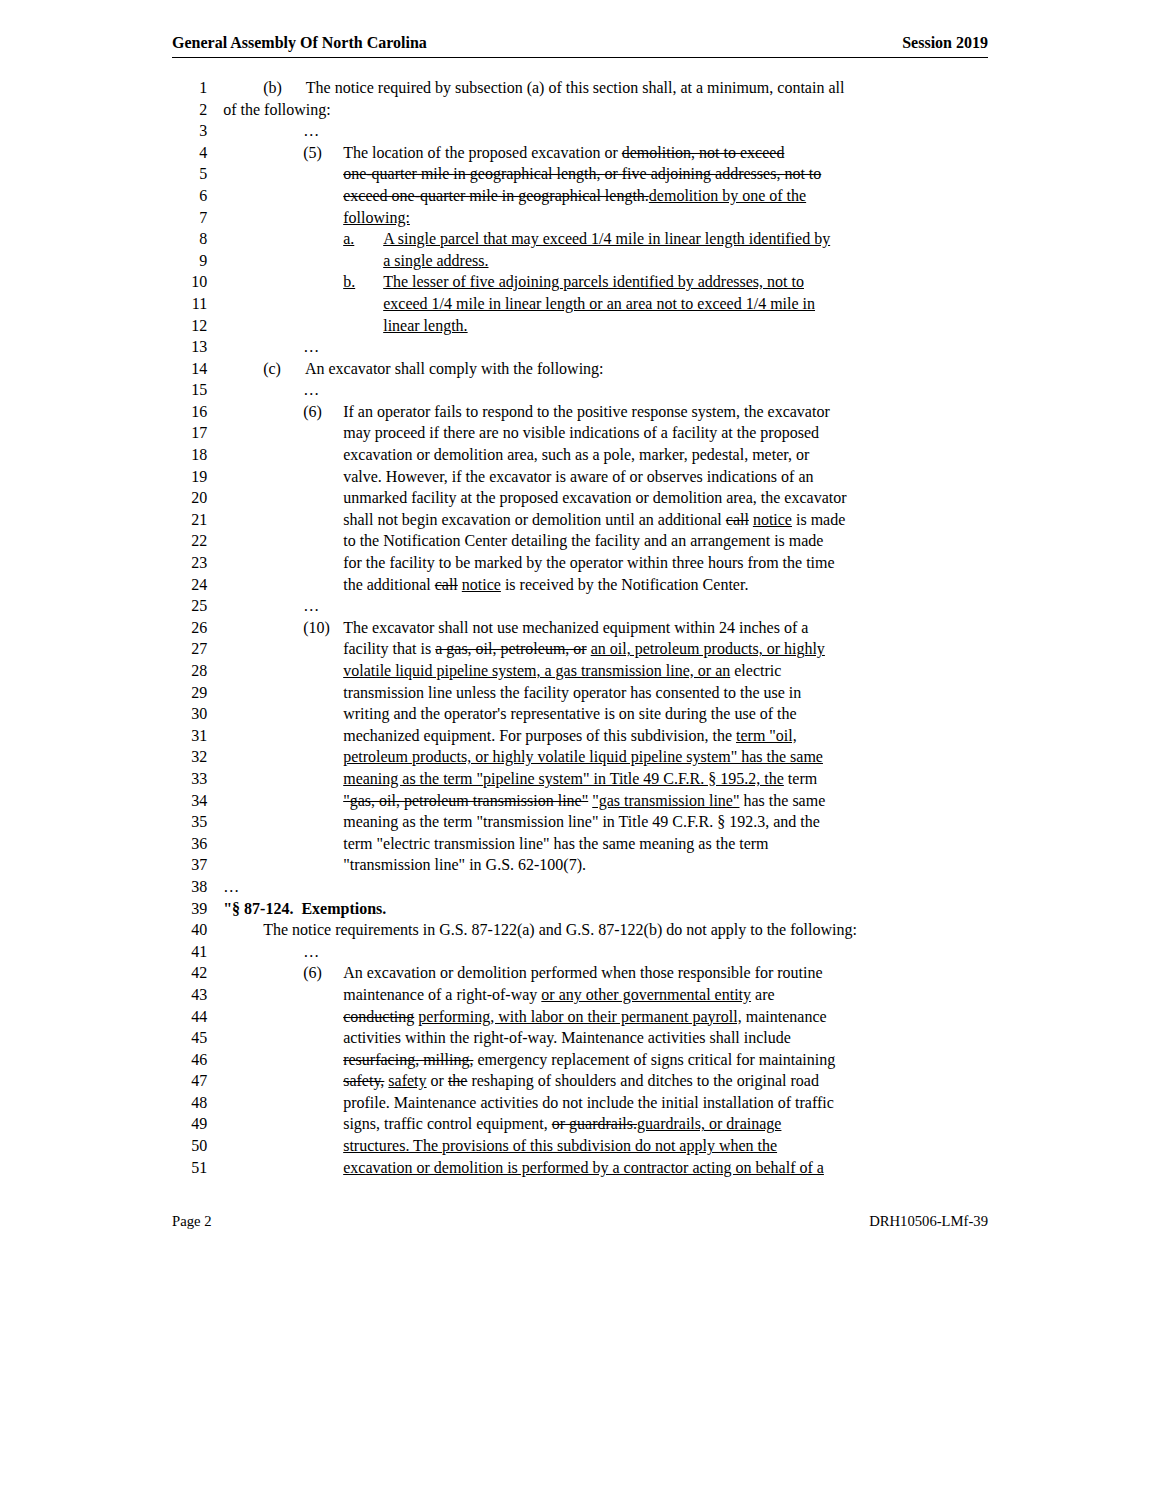General Assembly Of North Carolina Session 2019
1 (b) The notice required by subsection (a) of this section shall, at a minimum, contain all
2 of the following:
3…
4(5) The location of the proposed excavation or demolition, not to exceed
5 one-quarter mile in geographical length, or five adjoining addresses, not to
6 exceed one-quarter mile in geographical length.demolition by one of the
7 following:
8 a. A single parcel that may exceed 1/4 mile in linear length identified by
9 a single address.
10 b. The lesser of five adjoining parcels identified by addresses, not to
11 exceed 1/4 mile in linear length or an area not to exceed 1/4 mile in
12 linear length.
13…
14 (c) An excavator shall comply with the following:
15…
16(6) If an operator fails to respond to the positive response system, the excavator
17 may proceed if there are no visible indications of a facility at the proposed
18 excavation or demolition area, such as a pole, marker, pedestal, meter, or
19 valve. However, if the excavator is aware of or observes indications of an
20 unmarked facility at the proposed excavation or demolition area, the excavator
21 shall not begin excavation or demolition until an additional call notice is made
22 to the Notification Center detailing the facility and an arrangement is made
23 for the facility to be marked by the operator within three hours from the time
24 the additional call notice is received by the Notification Center.
25…
26(10) The excavator shall not use mechanized equipment within 24 inches of a
27 facility that is a gas, oil, petroleum, or an oil, petroleum products, or highly
28 volatile liquid pipeline system, a gas transmission line, or an electric
29 transmission line unless the facility operator has consented to the use in
30 writing and the operator's representative is on site during the use of the
31 mechanized equipment. For purposes of this subdivision, the term "oil,
32 petroleum products, or highly volatile liquid pipeline system" has the same
33 meaning as the term "pipeline system" in Title 49 C.F.R. § 195.2, the term
34"gas, oil, petroleum transmission line" "gas transmission line" has the same
35 meaning as the term "transmission line" in Title 49 C.F.R. § 192.3, and the
36 term "electric transmission line" has the same meaning as the term
37"transmission line" in G.S. 62-100(7).
38…
39"§ 87-124. Exemptions.
40 The notice requirements in G.S. 87-122(a) and G.S. 87-122(b) do not apply to the following:
41…
42(6) An excavation or demolition performed when those responsible for routine
43 maintenance of a right-of-way or any other governmental entity are
44 conducting performing, with labor on their permanent payroll, maintenance
45 activities within the right-of-way. Maintenance activities shall include
46 resurfacing, milling, emergency replacement of signs critical for maintaining
47 safety, safety or the reshaping of shoulders and ditches to the original road
48 profile. Maintenance activities do not include the initial installation of traffic
49 signs, traffic control equipment, or guardrails.guardrails, or drainage
50 structures. The provisions of this subdivision do not apply when the
51 excavation or demolition is performed by a contractor acting on behalf of a
Page 2 DRH10506-LMf-39